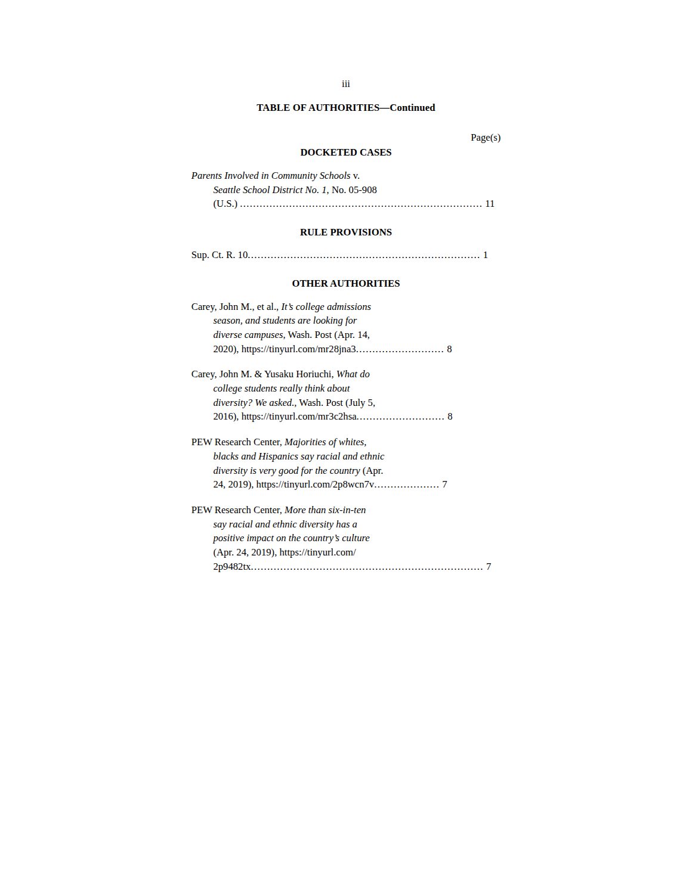iii
TABLE OF AUTHORITIES—Continued
Page(s)
DOCKETED CASES
Parents Involved in Community Schools v.
Seattle School District No. 1, No. 05-908
(U.S.) .......................................................................... 11
RULE PROVISIONS
Sup. Ct. R. 10....................................................................... 1
OTHER AUTHORITIES
Carey, John M., et al., It’s college admissions
season, and students are looking for
diverse campuses, Wash. Post (Apr. 14,
2020), https://tinyurl.com/mr28jna3........................... 8
Carey, John M. & Yusaku Horiuchi, What do
college students really think about
diversity? We asked., Wash. Post (July 5,
2016), https://tinyurl.com/mr3c2hsa........................... 8
PEW Research Center, Majorities of whites,
blacks and Hispanics say racial and ethnic
diversity is very good for the country (Apr.
24, 2019), https://tinyurl.com/2p8wcn7v.................... 7
PEW Research Center, More than six-in-ten
say racial and ethnic diversity has a
positive impact on the country’s culture
(Apr. 24, 2019), https://tinyurl.com/
2p9482tx....................................................................... 7